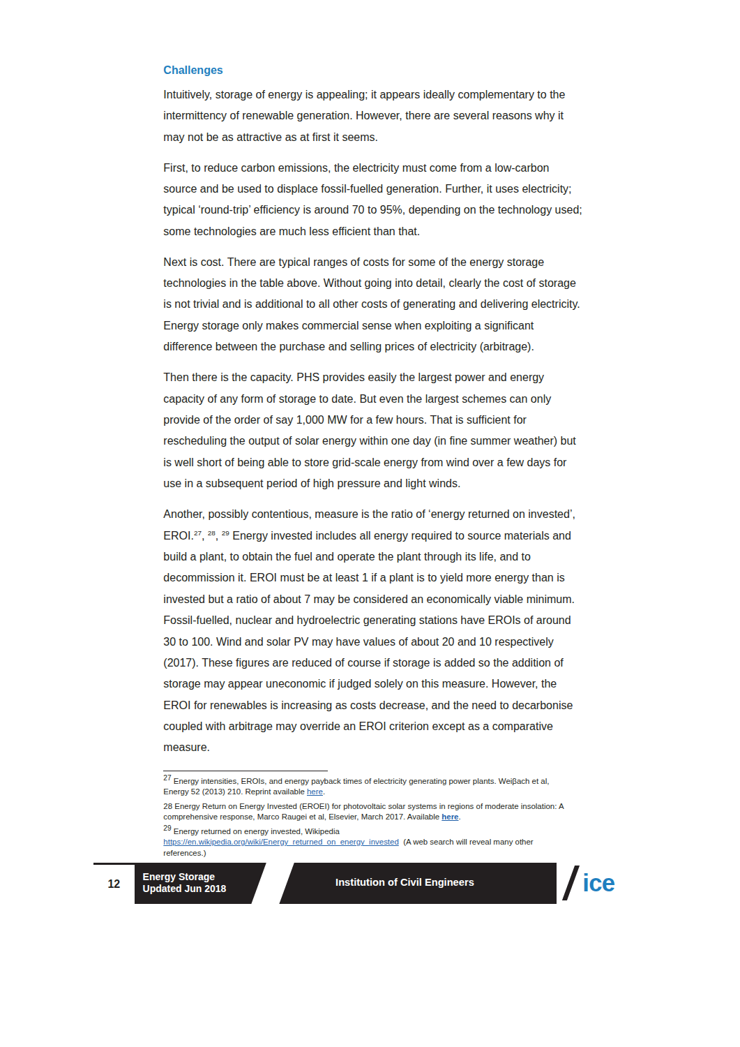Challenges
Intuitively, storage of energy is appealing; it appears ideally complementary to the intermittency of renewable generation. However, there are several reasons why it may not be as attractive as at first it seems.
First, to reduce carbon emissions, the electricity must come from a low-carbon source and be used to displace fossil-fuelled generation. Further, it uses electricity; typical ‘round-trip’ efficiency is around 70 to 95%, depending on the technology used; some technologies are much less efficient than that.
Next is cost. There are typical ranges of costs for some of the energy storage technologies in the table above. Without going into detail, clearly the cost of storage is not trivial and is additional to all other costs of generating and delivering electricity. Energy storage only makes commercial sense when exploiting a significant difference between the purchase and selling prices of electricity (arbitrage).
Then there is the capacity. PHS provides easily the largest power and energy capacity of any form of storage to date. But even the largest schemes can only provide of the order of say 1,000 MW for a few hours. That is sufficient for rescheduling the output of solar energy within one day (in fine summer weather) but is well short of being able to store grid-scale energy from wind over a few days for use in a subsequent period of high pressure and light winds.
Another, possibly contentious, measure is the ratio of ‘energy returned on invested’, EROI.27, 28, 29 Energy invested includes all energy required to source materials and build a plant, to obtain the fuel and operate the plant through its life, and to decommission it. EROI must be at least 1 if a plant is to yield more energy than is invested but a ratio of about 7 may be considered an economically viable minimum. Fossil-fuelled, nuclear and hydroelectric generating stations have EROIs of around 30 to 100. Wind and solar PV may have values of about 20 and 10 respectively (2017). These figures are reduced of course if storage is added so the addition of storage may appear uneconomic if judged solely on this measure. However, the EROI for renewables is increasing as costs decrease, and the need to decarbonise coupled with arbitrage may override an EROI criterion except as a comparative measure.
27 Energy intensities, EROIs, and energy payback times of electricity generating power plants. Weiβach et al, Energy 52 (2013) 210. Reprint available here.
28 Energy Return on Energy Invested (EROEI) for photovoltaic solar systems in regions of moderate insolation: A comprehensive response, Marco Raugei et al, Elsevier, March 2017. Available here.
29 Energy returned on energy invested, Wikipedia https://en.wikipedia.org/wiki/Energy_returned_on_energy_invested (A web search will reveal many other references.)
12
Energy Storage
Updated Jun 2018
Institution of Civil Engineers
ice